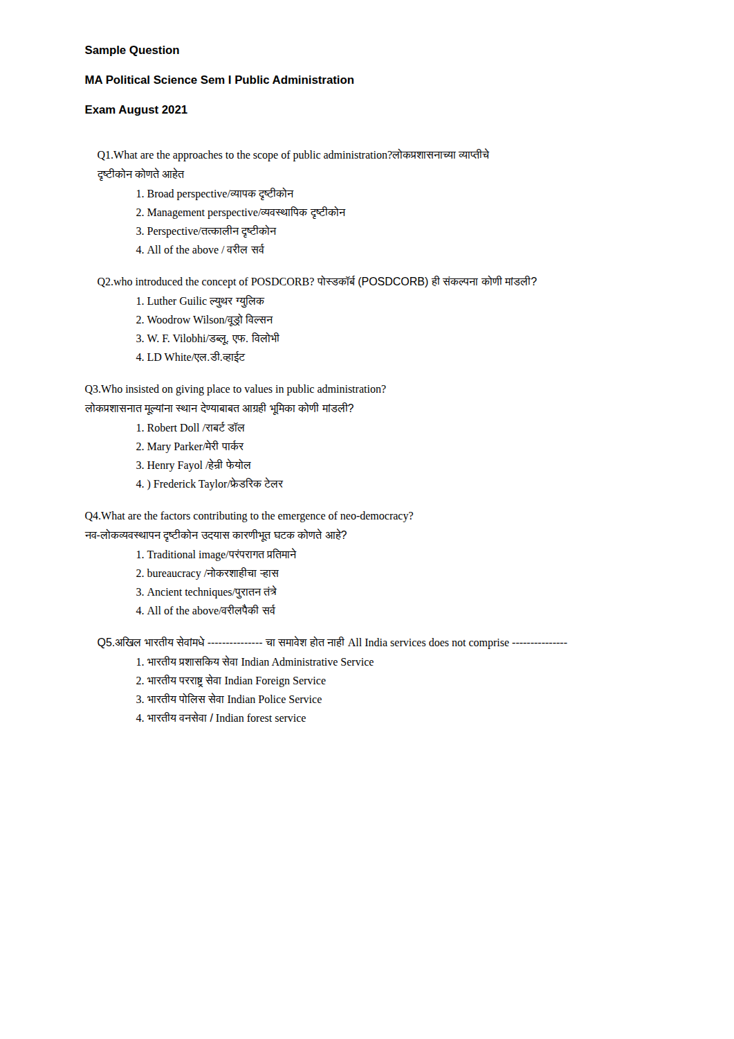Sample Question
MA Political Science Sem I Public Administration
Exam August 2021
Q1.What are the approaches to the scope of public administration?लोकप्रशासनाच्या व्याप्तीचे
दृष्टीकोन कोणते आहेत
Broad perspective/व्यापक दृष्टीकोन
Management perspective/व्यवस्थापिक दृष्टीकोन
Perspective/तत्कालीन दृष्टीकोन
All of the above / वरील सर्व
Q2.who introduced the concept of POSDCORB? पोस्डकॉर्ब (POSDCORB) ही संकल्पना कोणी मांडली?
Luther Guilic ल्युथर ग्युलिक
Woodrow Wilson/वूड्रो विल्सन
W. F. Vilobhi/डब्लू. एफ. विलोभी
LD White/एल.डी.व्हाईट
Q3.Who insisted on giving place to values in public administration?
लोकप्रशासनात मूल्यांना स्थान देण्याबाबत आग्रही भूमिका कोणी मांडली?
Robert Doll /राबर्ट डॉल
Mary Parker/मेरी पार्कर
Henry Fayol /हेन्री फेयोल
) Frederick Taylor/फ्रेडरिक टेलर
Q4.What are the factors contributing to the emergence of neo-democracy?
नव-लोकव्यवस्थापन दृष्टीकोन उदयास कारणीभूत घटक कोणते आहे?
Traditional image/परंपरागत प्रतिमाने
bureaucracy /नोकरशाहीचा ऱ्हास
Ancient techniques/पुरातन तंत्रे
All of the above/वरीलपैकी सर्व
Q5.अखिल भारतीय सेवांमधे --------------- चा समावेश होत नाही All India services does not comprise ---------------
भारतीय प्रशासकिय सेवा Indian Administrative Service
भारतीय परराष्ट्र सेवा Indian Foreign Service
भारतीय पोलिस सेवा Indian Police Service
भारतीय वनसेवा / Indian forest service